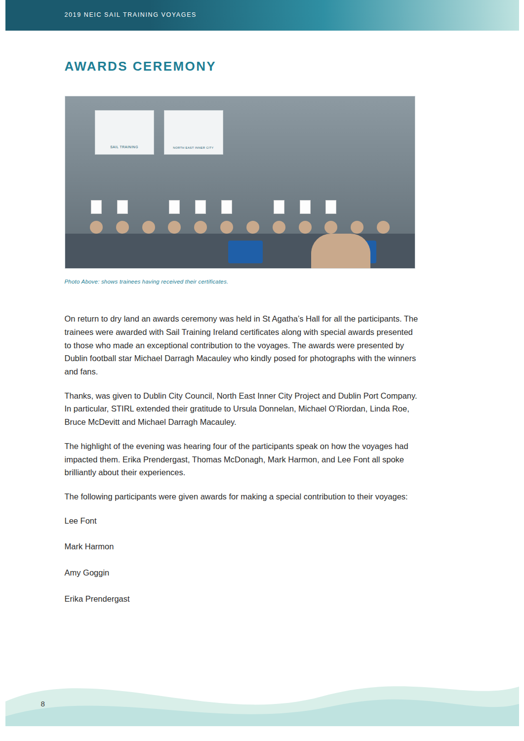2019 NEIC Sail Training Voyages
Awards Ceremony
Photo Above: shows trainees having received their certificates.
On return to dry land an awards ceremony was held in St Agatha’s Hall for all the participants. The trainees were awarded with Sail Training Ireland certificates along with special awards presented to those who made an exceptional contribution to the voyages. The awards were presented by Dublin football star Michael Darragh Macauley who kindly posed for photographs with the winners and fans.
Thanks, was given to Dublin City Council, North East Inner City Project and Dublin Port Company. In particular, STIRL extended their gratitude to Ursula Donnelan, Michael O’Riordan, Linda Roe, Bruce McDevitt and Michael Darragh Macauley.
The highlight of the evening was hearing four of the participants speak on how the voyages had impacted them. Erika Prendergast, Thomas McDonagh, Mark Harmon, and Lee Font all spoke brilliantly about their experiences.
The following participants were given awards for making a special contribution to their voyages:
Lee Font
Mark Harmon
Amy Goggin
Erika Prendergast
8